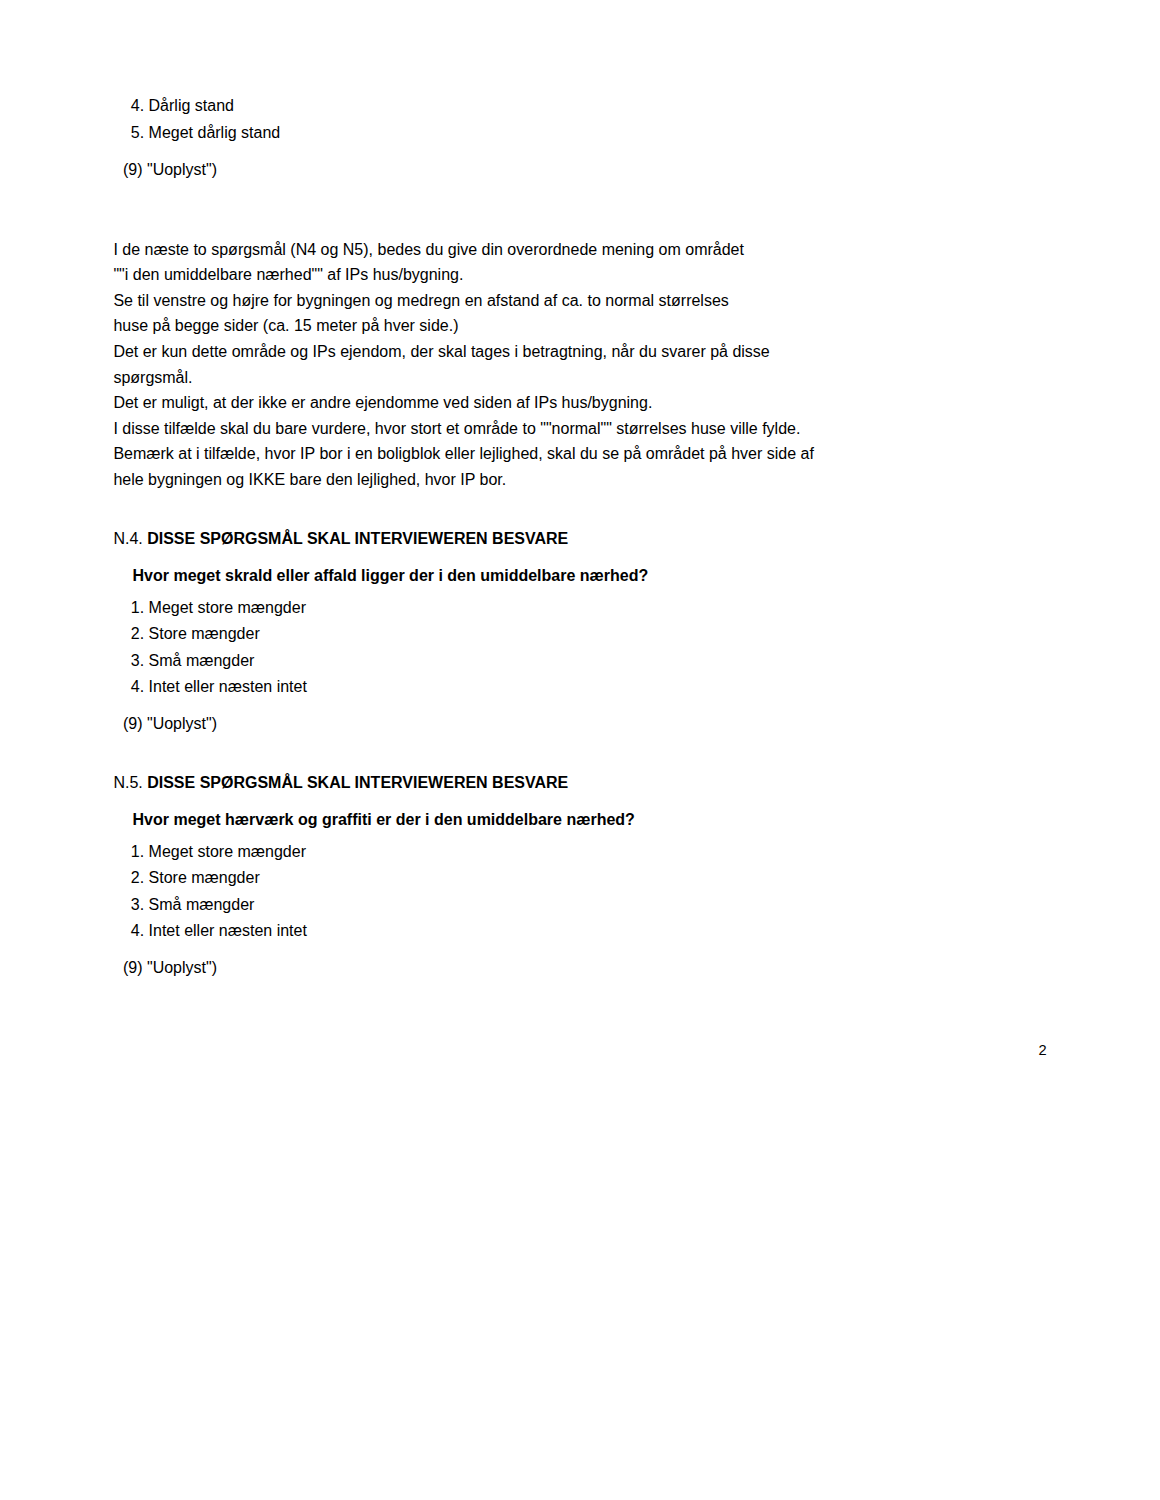Dårlig stand
Meget dårlig stand
(9) "Uoplyst")
I de næste to spørgsmål (N4 og N5), bedes du give din overordnede mening om området
""i den umiddelbare nærhed"" af IPs hus/bygning.
Se til venstre og højre for bygningen og medregn en afstand af ca. to normal størrelses
huse på begge sider (ca. 15 meter på hver side.)
Det er kun dette område og IPs ejendom, der skal tages i betragtning, når du svarer på disse
spørgsmål.
Det er muligt, at der ikke er andre ejendomme ved siden af IPs hus/bygning.
I disse tilfælde skal du bare vurdere, hvor stort et område to ""normal"" størrelses huse ville fylde.
Bemærk at i tilfælde, hvor IP bor i en boligblok eller lejlighed, skal du se på området på hver side af
hele bygningen og IKKE bare den lejlighed, hvor IP bor.
N.4. DISSE SPØRGSMÅL SKAL INTERVIEWEREN BESVARE
Hvor meget skrald eller affald ligger der i den umiddelbare nærhed?
Meget store mængder
Store mængder
Små mængder
Intet eller næsten intet
(9) "Uoplyst")
N.5. DISSE SPØRGSMÅL SKAL INTERVIEWEREN BESVARE
Hvor meget hærværk og graffiti er der i den umiddelbare nærhed?
Meget store mængder
Store mængder
Små mængder
Intet eller næsten intet
(9) "Uoplyst")
2